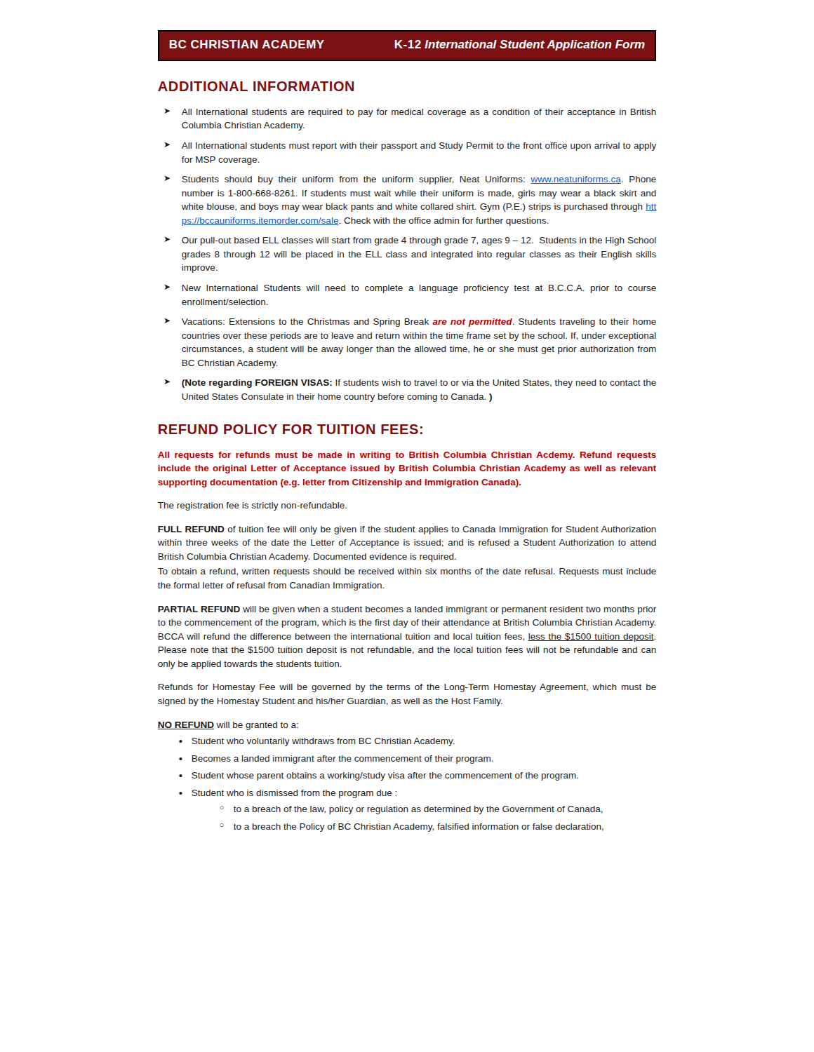BC CHRISTIAN ACADEMY
K-12 International Student Application Form
ADDITIONAL INFORMATION
All International students are required to pay for medical coverage as a condition of their acceptance in British Columbia Christian Academy.
All International students must report with their passport and Study Permit to the front office upon arrival to apply for MSP coverage.
Students should buy their uniform from the uniform supplier, Neat Uniforms: www.neatuniforms.ca. Phone number is 1-800-668-8261. If students must wait while their uniform is made, girls may wear a black skirt and white blouse, and boys may wear black pants and white collared shirt. Gym (P.E.) strips is purchased through https://bccauniforms.itemorder.com/sale. Check with the office admin for further questions.
Our pull-out based ELL classes will start from grade 4 through grade 7, ages 9 – 12. Students in the High School grades 8 through 12 will be placed in the ELL class and integrated into regular classes as their English skills improve.
New International Students will need to complete a language proficiency test at B.C.C.A. prior to course enrollment/selection.
Vacations: Extensions to the Christmas and Spring Break are not permitted. Students traveling to their home countries over these periods are to leave and return within the time frame set by the school. If, under exceptional circumstances, a student will be away longer than the allowed time, he or she must get prior authorization from BC Christian Academy.
(Note regarding FOREIGN VISAS: If students wish to travel to or via the United States, they need to contact the United States Consulate in their home country before coming to Canada. )
REFUND POLICY FOR TUITION FEES:
All requests for refunds must be made in writing to British Columbia Christian Acdemy. Refund requests include the original Letter of Acceptance issued by British Columbia Christian Academy as well as relevant supporting documentation (e.g. letter from Citizenship and Immigration Canada).
The registration fee is strictly non-refundable.
FULL REFUND of tuition fee will only be given if the student applies to Canada Immigration for Student Authorization within three weeks of the date the Letter of Acceptance is issued; and is refused a Student Authorization to attend British Columbia Christian Academy. Documented evidence is required.
To obtain a refund, written requests should be received within six months of the date refusal. Requests must include the formal letter of refusal from Canadian Immigration.
PARTIAL REFUND will be given when a student becomes a landed immigrant or permanent resident two months prior to the commencement of the program, which is the first day of their attendance at British Columbia Christian Academy. BCCA will refund the difference between the international tuition and local tuition fees, less the $1500 tuition deposit. Please note that the $1500 tuition deposit is not refundable, and the local tuition fees will not be refundable and can only be applied towards the students tuition.
Refunds for Homestay Fee will be governed by the terms of the Long-Term Homestay Agreement, which must be signed by the Homestay Student and his/her Guardian, as well as the Host Family.
NO REFUND will be granted to a:
Student who voluntarily withdraws from BC Christian Academy.
Becomes a landed immigrant after the commencement of their program.
Student whose parent obtains a working/study visa after the commencement of the program.
Student who is dismissed from the program due :
to a breach of the law, policy or regulation as determined by the Government of Canada,
to a breach the Policy of BC Christian Academy, falsified information or false declaration,